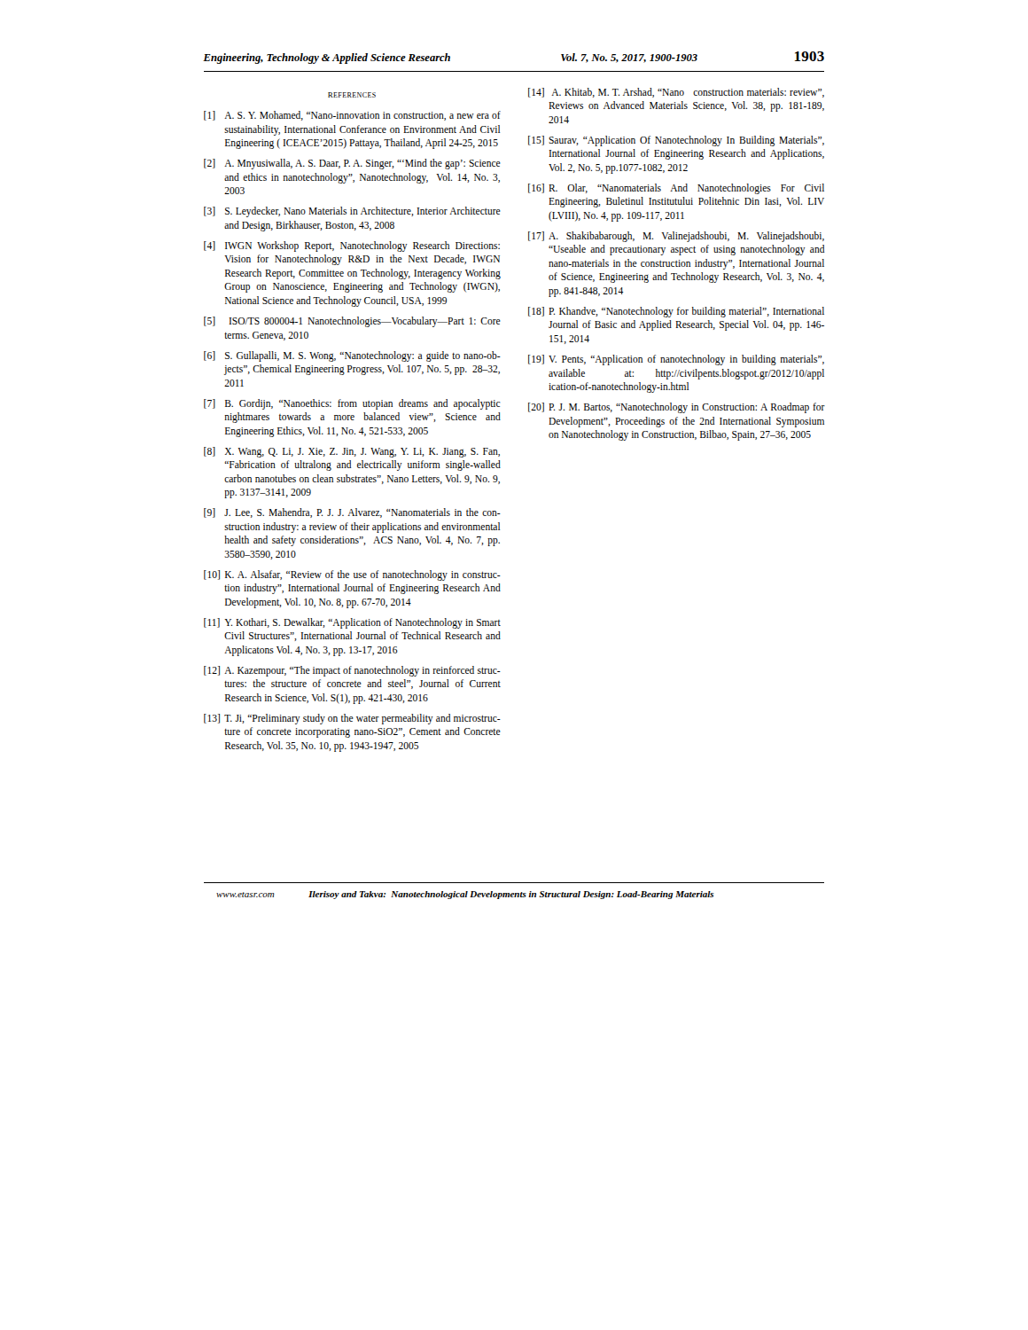Engineering, Technology & Applied Science Research Vol. 7, No. 5, 2017, 1900-1903 1903
References
[1] A. S. Y. Mohamed, “Nano-innovation in construction, a new era of sustainability, International Conferance on Environment And Civil Engineering ( ICEACE’2015) Pattaya, Thailand, April 24-25, 2015
[2] A. Mnyusiwalla, A. S. Daar, P. A. Singer, “‘Mind the gap’: Science and ethics in nanotechnology”, Nanotechnology, Vol. 14, No. 3, 2003
[3] S. Leydecker, Nano Materials in Architecture, Interior Architecture and Design, Birkhauser, Boston, 43, 2008
[4] IWGN Workshop Report, Nanotechnology Research Directions: Vision for Nanotechnology R&D in the Next Decade, IWGN Research Report, Committee on Technology, Interagency Working Group on Nanoscience, Engineering and Technology (IWGN), National Science and Technology Council, USA, 1999
[5] ISO/TS 800004-1 Nanotechnologies—Vocabulary—Part 1: Core terms. Geneva, 2010
[6] S. Gullapalli, M. S. Wong, “Nanotechnology: a guide to nano-objects”, Chemical Engineering Progress, Vol. 107, No. 5, pp. 28–32, 2011
[7] B. Gordijn, “Nanoethics: from utopian dreams and apocalyptic nightmares towards a more balanced view”, Science and Engineering Ethics, Vol. 11, No. 4, 521-533, 2005
[8] X. Wang, Q. Li, J. Xie, Z. Jin, J. Wang, Y. Li, K. Jiang, S. Fan, “Fabrication of ultralong and electrically uniform single-walled carbon nanotubes on clean substrates”, Nano Letters, Vol. 9, No. 9, pp. 3137–3141, 2009
[9] J. Lee, S. Mahendra, P. J. J. Alvarez, “Nanomaterials in the construction industry: a review of their applications and environmental health and safety considerations”, ACS Nano, Vol. 4, No. 7, pp. 3580–3590, 2010
[10] K. A. Alsafar, “Review of the use of nanotechnology in construction industry”, International Journal of Engineering Research And Development, Vol. 10, No. 8, pp. 67-70, 2014
[11] Y. Kothari, S. Dewalkar, “Application of Nanotechnology in Smart Civil Structures”, International Journal of Technical Research and Applicatons Vol. 4, No. 3, pp. 13-17, 2016
[12] A. Kazempour, “The impact of nanotechnology in reinforced structures: the structure of concrete and steel”, Journal of Current Research in Science, Vol. S(1), pp. 421-430, 2016
[13] T. Ji, “Preliminary study on the water permeability and microstructure of concrete incorporating nano-SiO2”, Cement and Concrete Research, Vol. 35, No. 10, pp. 1943-1947, 2005
[14] A. Khitab, M. T. Arshad, “Nano construction materials: review”, Reviews on Advanced Materials Science, Vol. 38, pp. 181-189, 2014
[15] Saurav, “Application Of Nanotechnology In Building Materials”, International Journal of Engineering Research and Applications, Vol. 2, No. 5, pp.1077-1082, 2012
[16] R. Olar, “Nanomaterials And Nanotechnologies For Civil Engineering, Buletinul Institutului Politehnic Din Iasi, Vol. LIV (LVIII), No. 4, pp. 109-117, 2011
[17] A. Shakibabarough, M. Valinejadshoubi, M. Valinejadshoubi, “Useable and precautionary aspect of using nanotechnology and nano-materials in the construction industry”, International Journal of Science, Engineering and Technology Research, Vol. 3, No. 4, pp. 841-848, 2014
[18] P. Khandve, “Nanotechnology for building material”, International Journal of Basic and Applied Research, Special Vol. 04, pp. 146-151, 2014
[19] V. Pents, “Application of nanotechnology in building materials”, available at: http://civilpents.blogspot.gr/2012/10/application-of-nanotechnology-in.html
[20] P. J. M. Bartos, “Nanotechnology in Construction: A Roadmap for Development”, Proceedings of the 2nd International Symposium on Nanotechnology in Construction, Bilbao, Spain, 27–36, 2005
www.etasr.com Ilerisoy and Takva: Nanotechnological Developments in Structural Design: Load-Bearing Materials